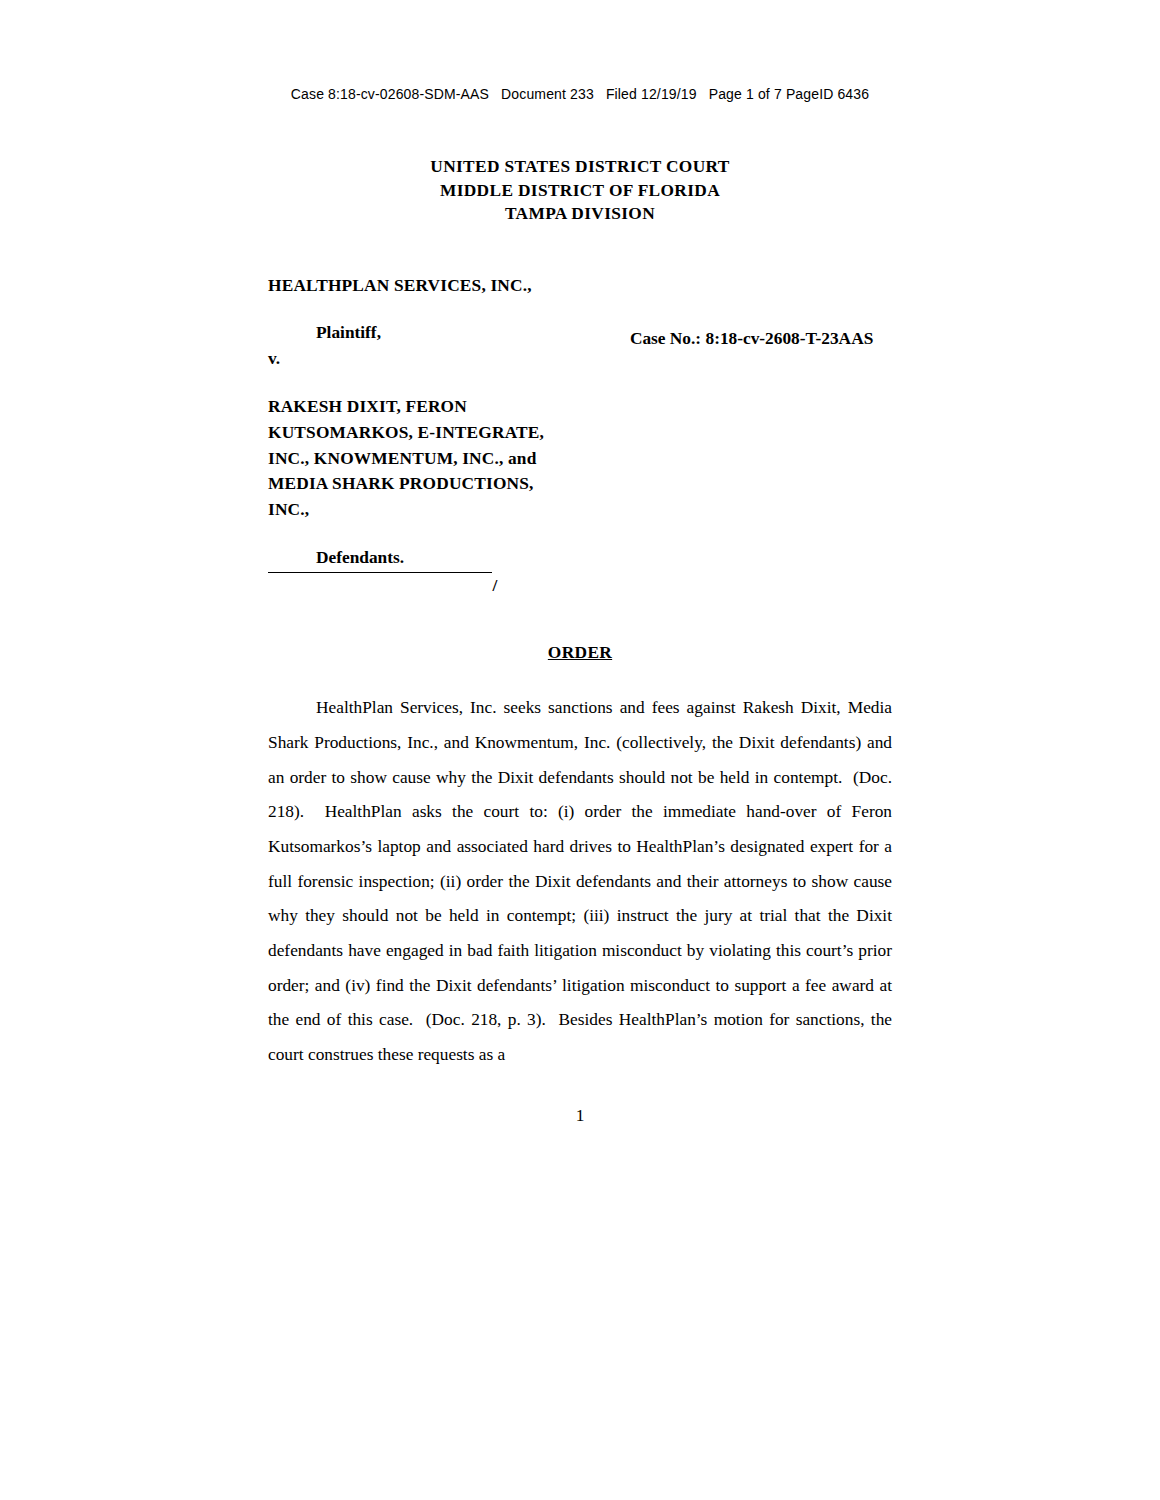Case 8:18-cv-02608-SDM-AAS Document 233 Filed 12/19/19 Page 1 of 7 PageID 6436
UNITED STATES DISTRICT COURT
MIDDLE DISTRICT OF FLORIDA
TAMPA DIVISION
| HEALTHPLAN SERVICES, INC., Plaintiff, v. RAKESH DIXIT, FERON KUTSOMARKOS, E-INTEGRATE, INC., KNOWMENTUM, INC., and MEDIA SHARK PRODUCTIONS, INC., Defendants. / | Case No.: 8:18-cv-2608-T-23AAS |
ORDER
HealthPlan Services, Inc. seeks sanctions and fees against Rakesh Dixit, Media Shark Productions, Inc., and Knowmentum, Inc. (collectively, the Dixit defendants) and an order to show cause why the Dixit defendants should not be held in contempt. (Doc. 218). HealthPlan asks the court to: (i) order the immediate hand-over of Feron Kutsomarkos’s laptop and associated hard drives to HealthPlan’s designated expert for a full forensic inspection; (ii) order the Dixit defendants and their attorneys to show cause why they should not be held in contempt; (iii) instruct the jury at trial that the Dixit defendants have engaged in bad faith litigation misconduct by violating this court’s prior order; and (iv) find the Dixit defendants’ litigation misconduct to support a fee award at the end of this case. (Doc. 218, p. 3). Besides HealthPlan’s motion for sanctions, the court construes these requests as a
1